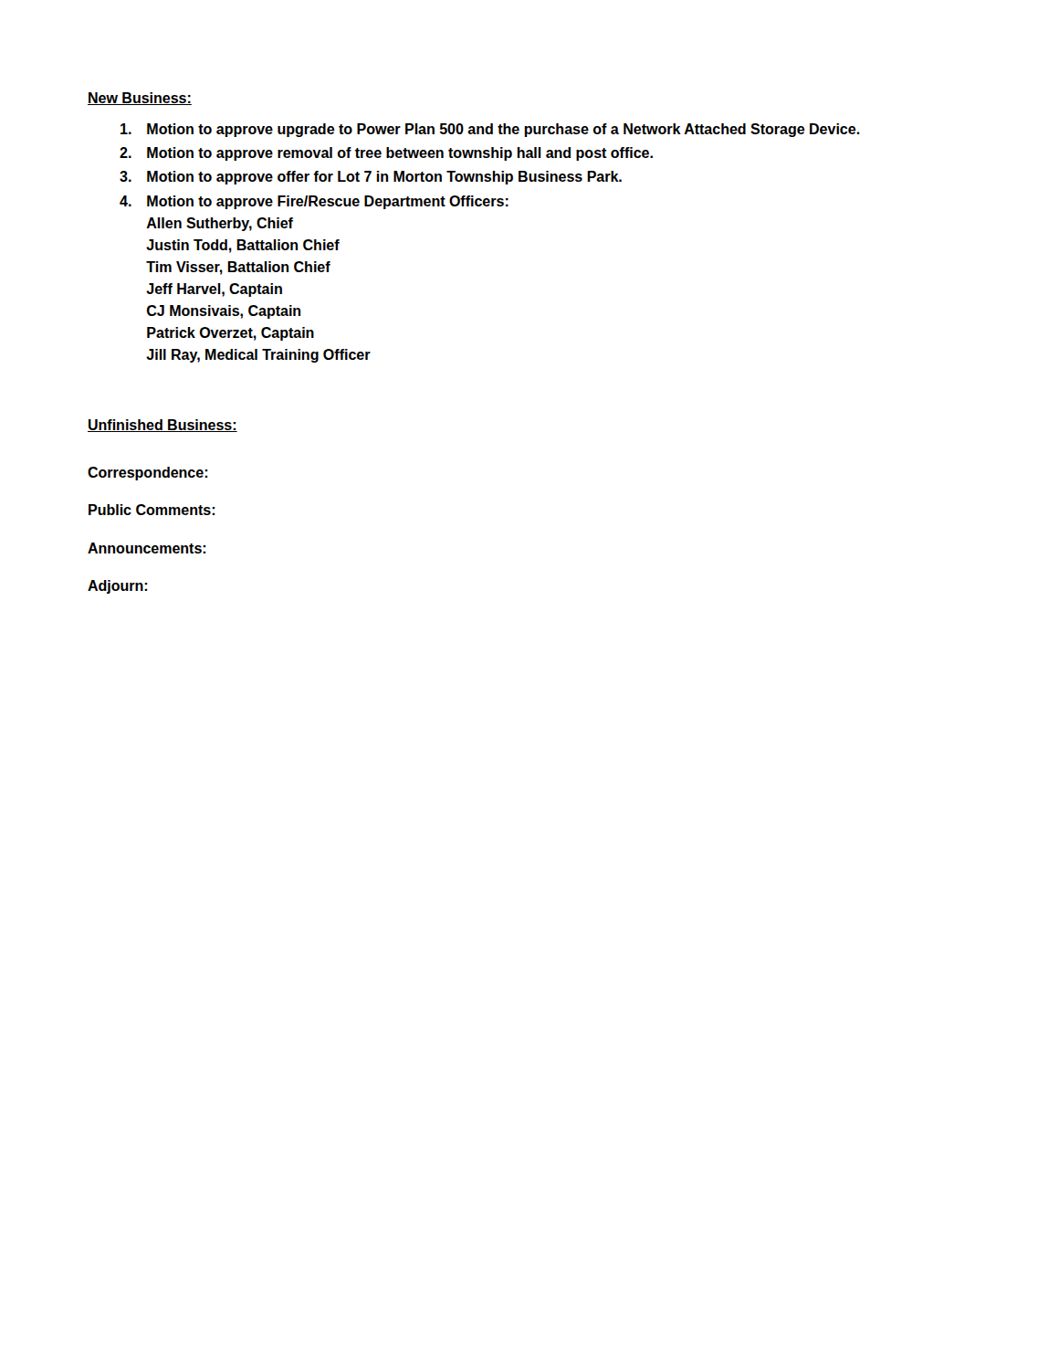New Business:
Motion to approve upgrade to Power Plan 500 and the purchase of a Network Attached Storage Device.
Motion to approve removal of tree between township hall and post office.
Motion to approve offer for Lot 7 in Morton Township Business Park.
Motion to approve Fire/Rescue Department Officers:
Allen Sutherby, Chief
Justin Todd, Battalion Chief
Tim Visser, Battalion Chief
Jeff Harvel, Captain
CJ Monsivais, Captain
Patrick Overzet, Captain
Jill Ray, Medical Training Officer
Unfinished Business:
Correspondence:
Public Comments:
Announcements:
Adjourn: